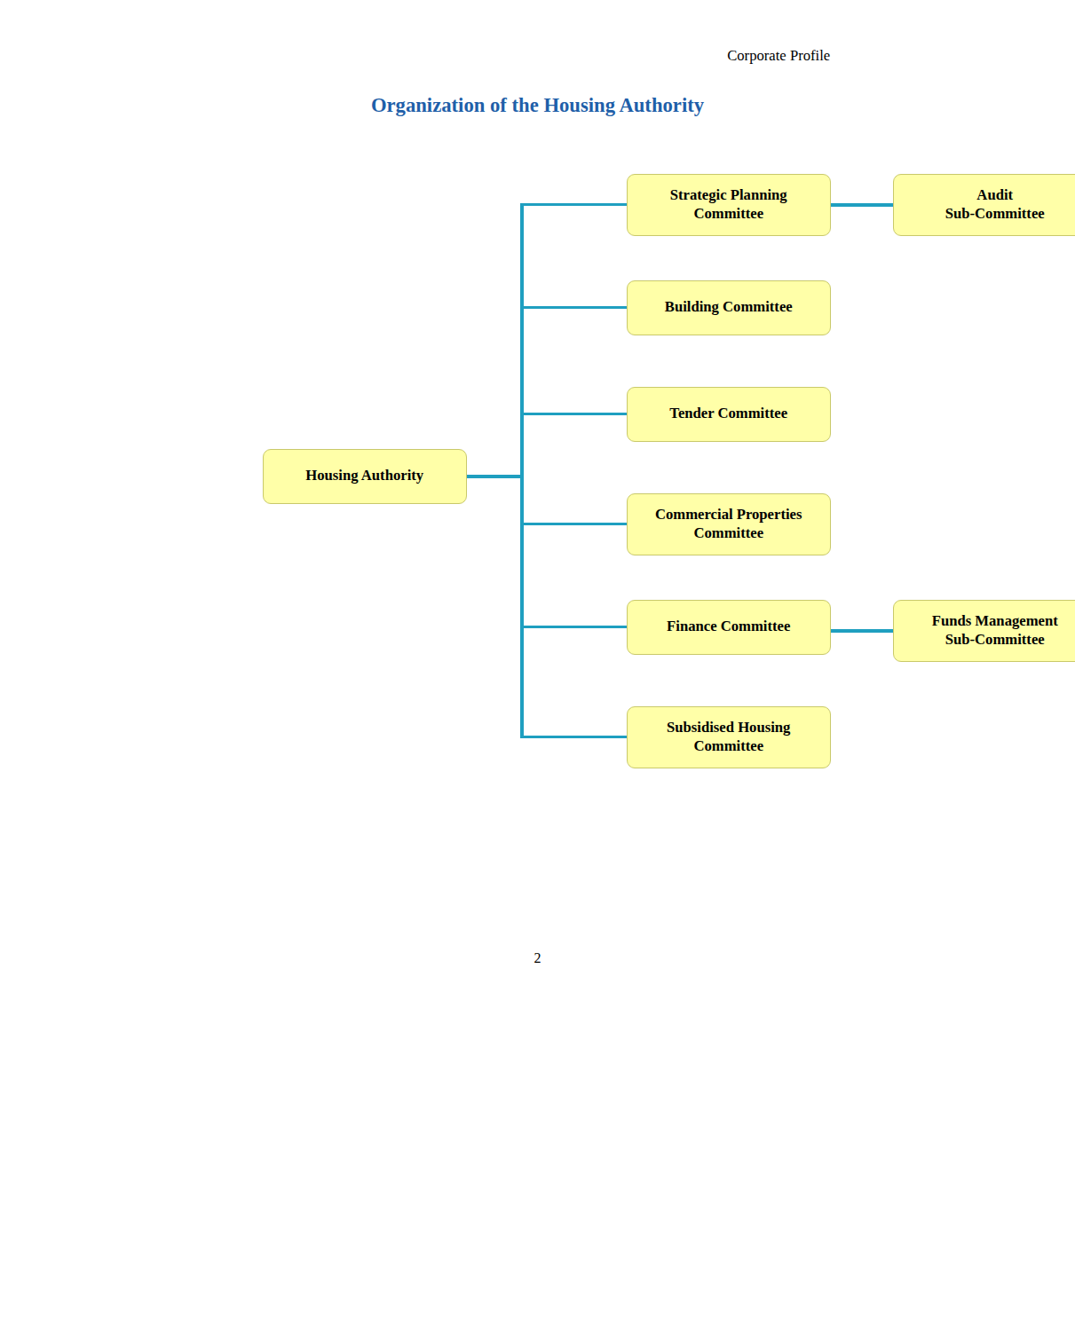Corporate Profile
Organization of the Housing Authority
Housing Authority
Strategic Planning
Committee
Building Committee
Tender Committee
Commercial Properties
Committee
Finance Committee
Subsidised Housing
Committee
Audit
Sub-Committee
Funds Management
Sub-Committee
2